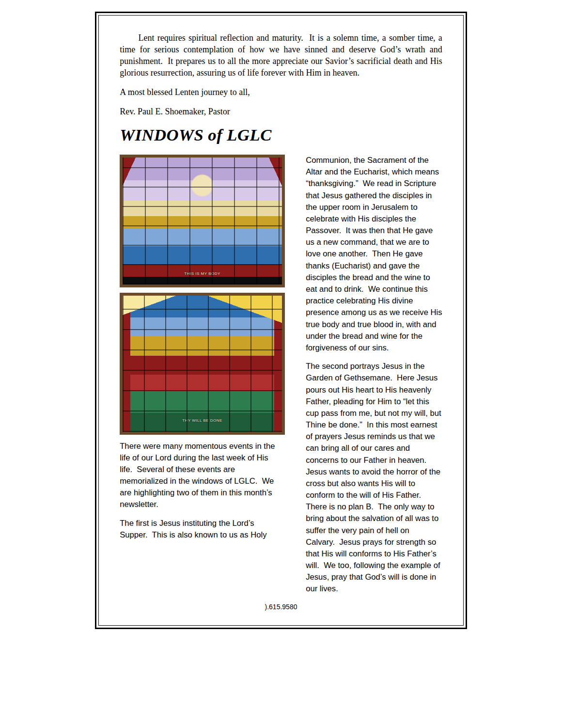Lent requires spiritual reflection and maturity. It is a solemn time, a somber time, a time for serious contemplation of how we have sinned and deserve God’s wrath and punishment. It prepares us to all the more appreciate our Savior’s sacrificial death and His glorious resurrection, assuring us of life forever with Him in heaven.
A most blessed Lenten journey to all,
Rev. Paul E. Shoemaker, Pastor
WINDOWS of LGLC
THIS IS MY BODY
THY WILL BE DONE
There were many momentous events in the life of our Lord during the last week of His life. Several of these events are memorialized in the windows of LGLC. We are highlighting two of them in this month’s newsletter.
The first is Jesus instituting the Lord’s Supper. This is also known to us as Holy
Communion, the Sacrament of the Altar and the Eucharist, which means “thanksgiving.” We read in Scripture that Jesus gathered the disciples in the upper room in Jerusalem to celebrate with His disciples the Passover. It was then that He gave us a new command, that we are to love one another. Then He gave thanks (Eucharist) and gave the disciples the bread and the wine to eat and to drink. We continue this practice celebrating His divine presence among us as we receive His true body and true blood in, with and under the bread and wine for the forgiveness of our sins.
The second portrays Jesus in the Garden of Gethsemane. Here Jesus pours out His heart to His heavenly Father, pleading for Him to “let this cup pass from me, but not my will, but Thine be done.” In this most earnest of prayers Jesus reminds us that we can bring all of our cares and concerns to our Father in heaven. Jesus wants to avoid the horror of the cross but also wants His will to conform to the will of His Father. There is no plan B. The only way to bring about the salvation of all was to suffer the very pain of hell on Calvary. Jesus prays for strength so that His will conforms to His Father’s will. We too, following the example of Jesus, pray that God’s will is done in our lives.
).615.9580